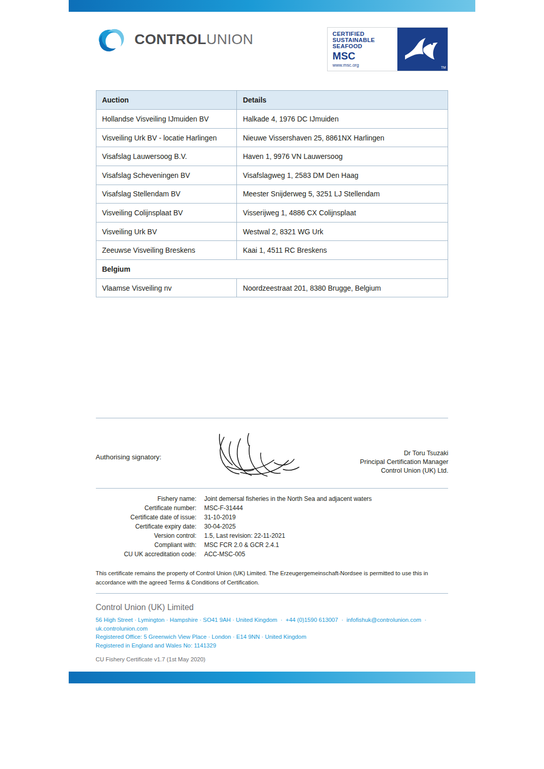Control Union mark
CONTROL UNION
CERTIFIED
SUSTAINABLE
SEAFOOD
MSC
www.msc.org
MSC fish tick TM
| Auction | Details |
| --- | --- |
| Hollandse Visveiling IJmuiden BV | Halkade 4, 1976 DC IJmuiden |
| Visveiling Urk BV - locatie Harlingen | Nieuwe Vissershaven 25, 8861NX Harlingen |
| Visafslag Lauwersoog B.V. | Haven 1, 9976 VN Lauwersoog |
| Visafslag Scheveningen BV | Visafslagweg 1, 2583 DM Den Haag |
| Visafslag Stellendam BV | Meester Snijderweg 5, 3251 LJ Stellendam |
| Visveiling Colijnsplaat BV | Visserijweg 1, 4886 CX Colijnsplaat |
| Visveiling Urk BV | Westwal 2, 8321 WG Urk |
| Zeeuwse Visveiling Breskens | Kaai 1, 4511 RC Breskens |
| Belgium |
| Vlaamse Visveiling nv | Noordzeestraat 201, 8380 Brugge, Belgium |
Authorising signatory:
Signature
Dr Toru Tsuzaki
Principal Certification Manager
Control Union (UK) Ltd.
Fishery name:
Certificate number:
Certificate date of issue:
Certificate expiry date:
Version control:
Compliant with:
CU UK accreditation code:
Joint demersal fisheries in the North Sea and adjacent waters
MSC-F-31444
31-10-2019
30-04-2025
1.5, Last revision: 22-11-2021
MSC FCR 2.0 & GCR 2.4.1
ACC-MSC-005
This certificate remains the property of Control Union (UK) Limited. The Erzeugergemeinschaft-Nordsee is permitted to use this in accordance with the agreed Terms & Conditions of Certification.
Control Union (UK) Limited
56 High Street · Lymington · Hampshire · SO41 9AH · United Kingdom · +44 (0)1590 613007 · infofishuk@controlunion.com · uk.controlunion.com
Registered Office: 5 Greenwich View Place · London · E14 9NN · United Kingdom
Registered in England and Wales No: 1141329
CU Fishery Certificate v1.7 (1st May 2020)